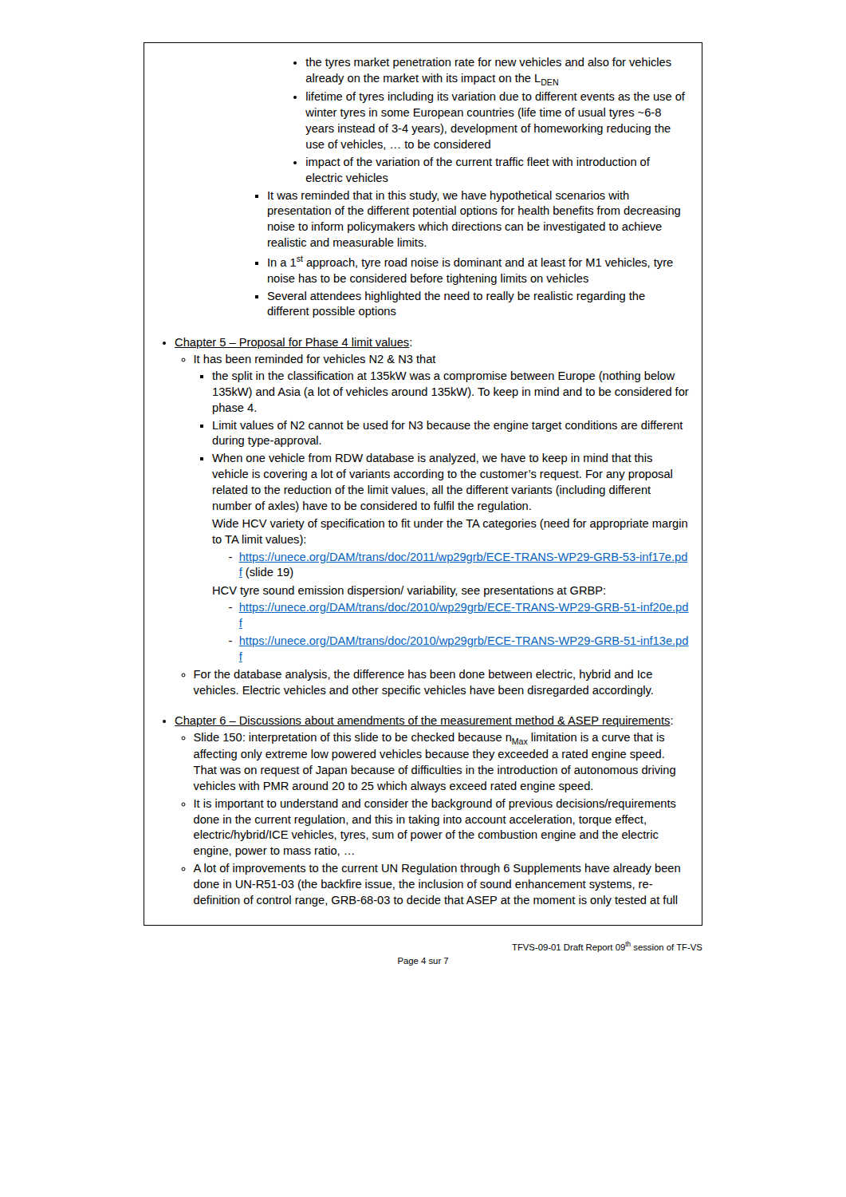the tyres market penetration rate for new vehicles and also for vehicles already on the market with its impact on the LDEN
lifetime of tyres including its variation due to different events as the use of winter tyres in some European countries (life time of usual tyres ~6-8 years instead of 3-4 years), development of homeworking reducing the use of vehicles, … to be considered
impact of the variation of the current traffic fleet with introduction of electric vehicles
It was reminded that in this study, we have hypothetical scenarios with presentation of the different potential options for health benefits from decreasing noise to inform policymakers which directions can be investigated to achieve realistic and measurable limits.
In a 1st approach, tyre road noise is dominant and at least for M1 vehicles, tyre noise has to be considered before tightening limits on vehicles
Several attendees highlighted the need to really be realistic regarding the different possible options
Chapter 5 – Proposal for Phase 4 limit values:
It has been reminded for vehicles N2 & N3 that
the split in the classification at 135kW was a compromise between Europe (nothing below 135kW) and Asia (a lot of vehicles around 135kW). To keep in mind and to be considered for phase 4.
Limit values of N2 cannot be used for N3 because the engine target conditions are different during type-approval.
When one vehicle from RDW database is analyzed, we have to keep in mind that this vehicle is covering a lot of variants according to the customer’s request. For any proposal related to the reduction of the limit values, all the different variants (including different number of axles) have to be considered to fulfil the regulation.
Wide HCV variety of specification to fit under the TA categories (need for appropriate margin to TA limit values):
https://unece.org/DAM/trans/doc/2011/wp29grb/ECE-TRANS-WP29-GRB-53-inf17e.pdf (slide 19)
HCV tyre sound emission dispersion/ variability, see presentations at GRBP:
https://unece.org/DAM/trans/doc/2010/wp29grb/ECE-TRANS-WP29-GRB-51-inf20e.pdf
https://unece.org/DAM/trans/doc/2010/wp29grb/ECE-TRANS-WP29-GRB-51-inf13e.pdf
For the database analysis, the difference has been done between electric, hybrid and Ice vehicles. Electric vehicles and other specific vehicles have been disregarded accordingly.
Chapter 6 – Discussions about amendments of the measurement method & ASEP requirements:
Slide 150: interpretation of this slide to be checked because nMax limitation is a curve that is affecting only extreme low powered vehicles because they exceeded a rated engine speed. That was on request of Japan because of difficulties in the introduction of autonomous driving vehicles with PMR around 20 to 25 which always exceed rated engine speed.
It is important to understand and consider the background of previous decisions/requirements done in the current regulation, and this in taking into account acceleration, torque effect, electric/hybrid/ICE vehicles, tyres, sum of power of the combustion engine and the electric engine, power to mass ratio, …
A lot of improvements to the current UN Regulation through 6 Supplements have already been done in UN-R51-03 (the backfire issue, the inclusion of sound enhancement systems, re-definition of control range, GRB-68-03 to decide that ASEP at the moment is only tested at full
TFVS-09-01 Draft Report 09th session of TF-VS
Page 4 sur 7